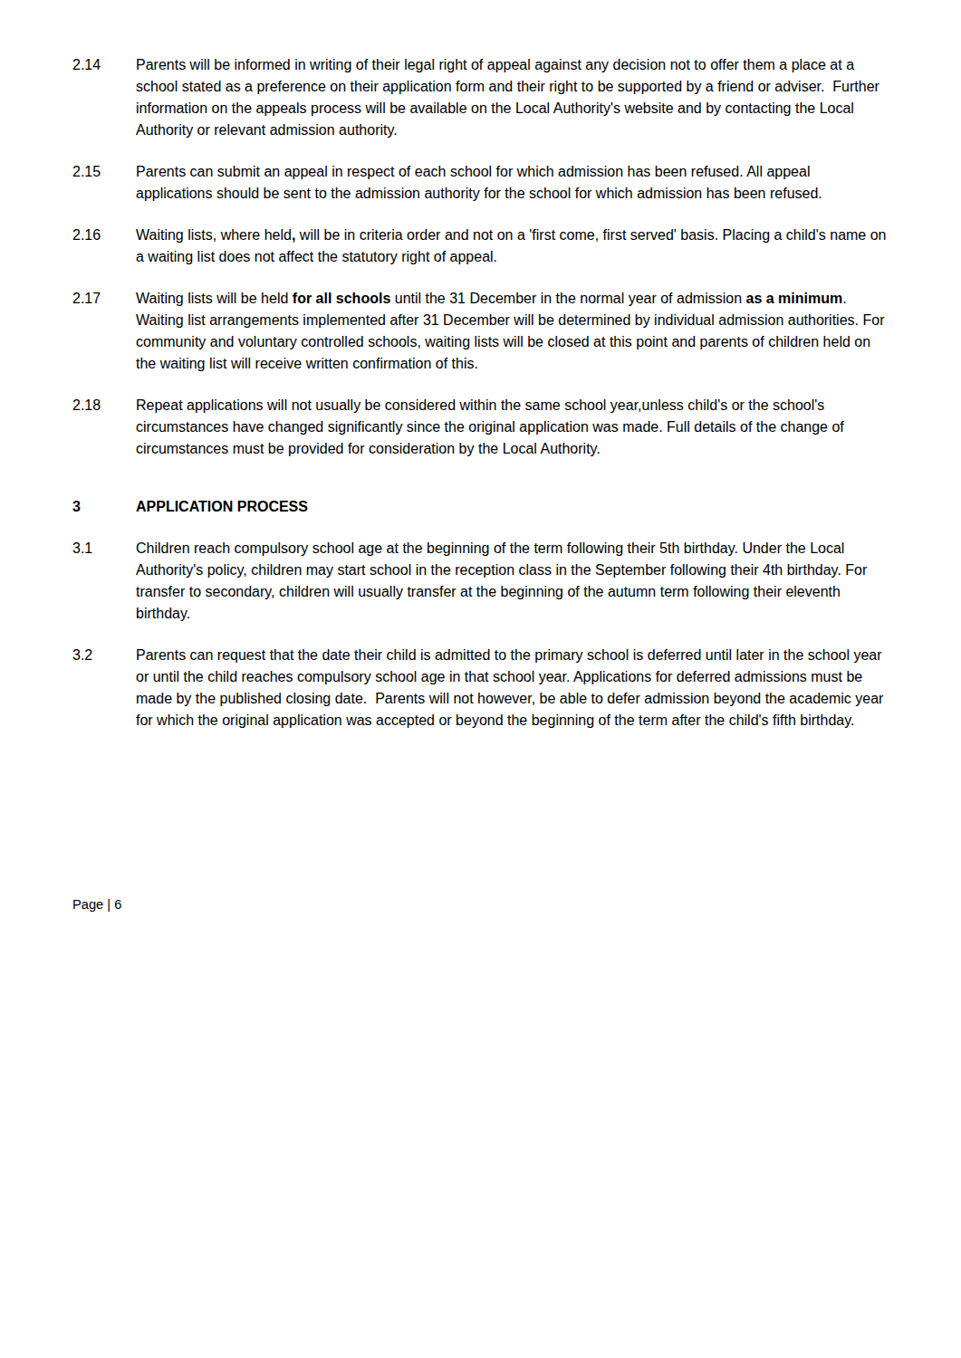2.14
Parents will be informed in writing of their legal right of appeal against any decision not to offer them a place at a school stated as a preference on their application form and their right to be supported by a friend or adviser. Further information on the appeals process will be available on the Local Authority's website and by contacting the Local Authority or relevant admission authority.
2.15
Parents can submit an appeal in respect of each school for which admission has been refused. All appeal applications should be sent to the admission authority for the school for which admission has been refused.
2.16
Waiting lists, where held, will be in criteria order and not on a 'first come, first served' basis. Placing a child's name on a waiting list does not affect the statutory right of appeal.
2.17
Waiting lists will be held for all schools until the 31 December in the normal year of admission as a minimum. Waiting list arrangements implemented after 31 December will be determined by individual admission authorities. For community and voluntary controlled schools, waiting lists will be closed at this point and parents of children held on the waiting list will receive written confirmation of this.
2.18
Repeat applications will not usually be considered within the same school year,unless child's or the school's circumstances have changed significantly since the original application was made. Full details of the change of circumstances must be provided for consideration by the Local Authority.
3 APPLICATION PROCESS
3.1
Children reach compulsory school age at the beginning of the term following their 5th birthday. Under the Local Authority's policy, children may start school in the reception class in the September following their 4th birthday. For transfer to secondary, children will usually transfer at the beginning of the autumn term following their eleventh birthday.
3.2
Parents can request that the date their child is admitted to the primary school is deferred until later in the school year or until the child reaches compulsory school age in that school year. Applications for deferred admissions must be made by the published closing date. Parents will not however, be able to defer admission beyond the academic year for which the original application was accepted or beyond the beginning of the term after the child's fifth birthday.
Page | 6